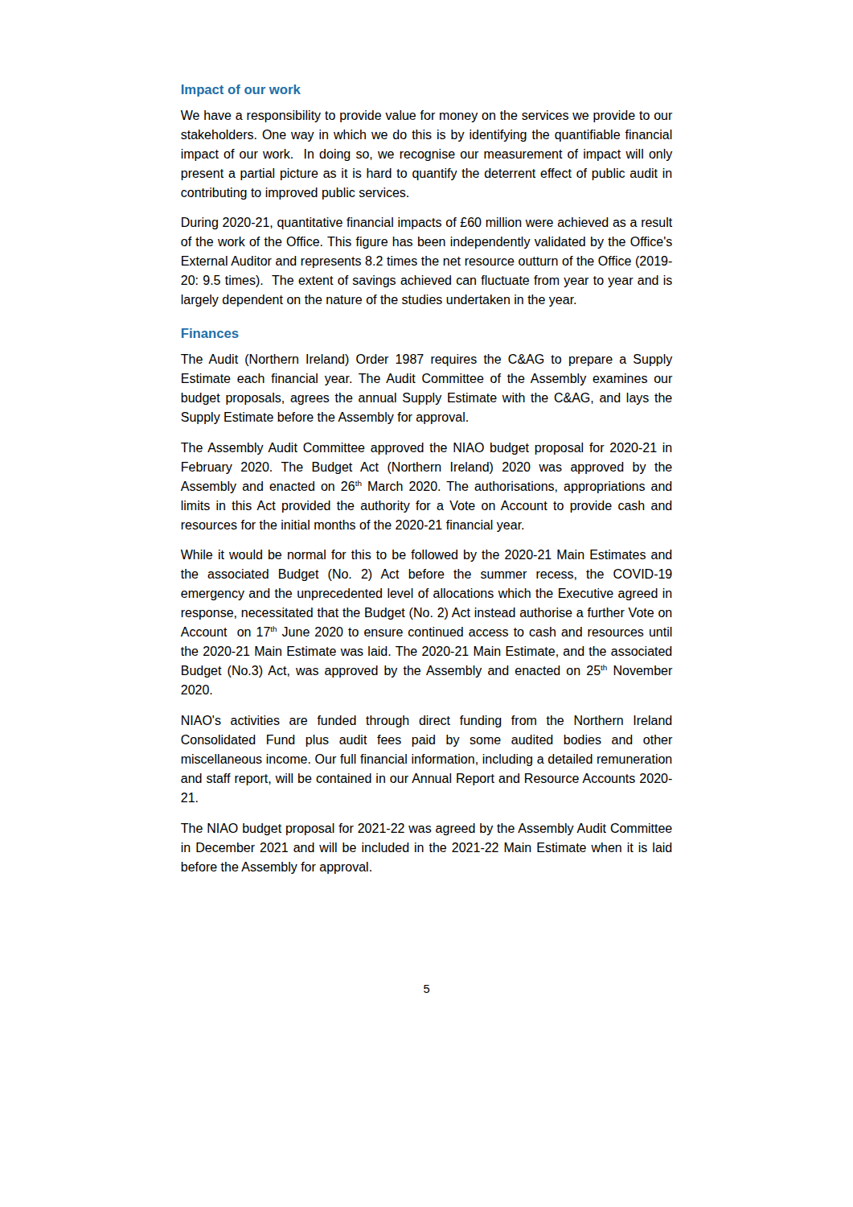Impact of our work
We have a responsibility to provide value for money on the services we provide to our stakeholders. One way in which we do this is by identifying the quantifiable financial impact of our work. In doing so, we recognise our measurement of impact will only present a partial picture as it is hard to quantify the deterrent effect of public audit in contributing to improved public services.
During 2020-21, quantitative financial impacts of £60 million were achieved as a result of the work of the Office. This figure has been independently validated by the Office's External Auditor and represents 8.2 times the net resource outturn of the Office (2019-20: 9.5 times). The extent of savings achieved can fluctuate from year to year and is largely dependent on the nature of the studies undertaken in the year.
Finances
The Audit (Northern Ireland) Order 1987 requires the C&AG to prepare a Supply Estimate each financial year. The Audit Committee of the Assembly examines our budget proposals, agrees the annual Supply Estimate with the C&AG, and lays the Supply Estimate before the Assembly for approval.
The Assembly Audit Committee approved the NIAO budget proposal for 2020-21 in February 2020. The Budget Act (Northern Ireland) 2020 was approved by the Assembly and enacted on 26th March 2020. The authorisations, appropriations and limits in this Act provided the authority for a Vote on Account to provide cash and resources for the initial months of the 2020-21 financial year.
While it would be normal for this to be followed by the 2020-21 Main Estimates and the associated Budget (No. 2) Act before the summer recess, the COVID-19 emergency and the unprecedented level of allocations which the Executive agreed in response, necessitated that the Budget (No. 2) Act instead authorise a further Vote on Account on 17th June 2020 to ensure continued access to cash and resources until the 2020-21 Main Estimate was laid. The 2020-21 Main Estimate, and the associated Budget (No.3) Act, was approved by the Assembly and enacted on 25th November 2020.
NIAO's activities are funded through direct funding from the Northern Ireland Consolidated Fund plus audit fees paid by some audited bodies and other miscellaneous income. Our full financial information, including a detailed remuneration and staff report, will be contained in our Annual Report and Resource Accounts 2020-21.
The NIAO budget proposal for 2021-22 was agreed by the Assembly Audit Committee in December 2021 and will be included in the 2021-22 Main Estimate when it is laid before the Assembly for approval.
5